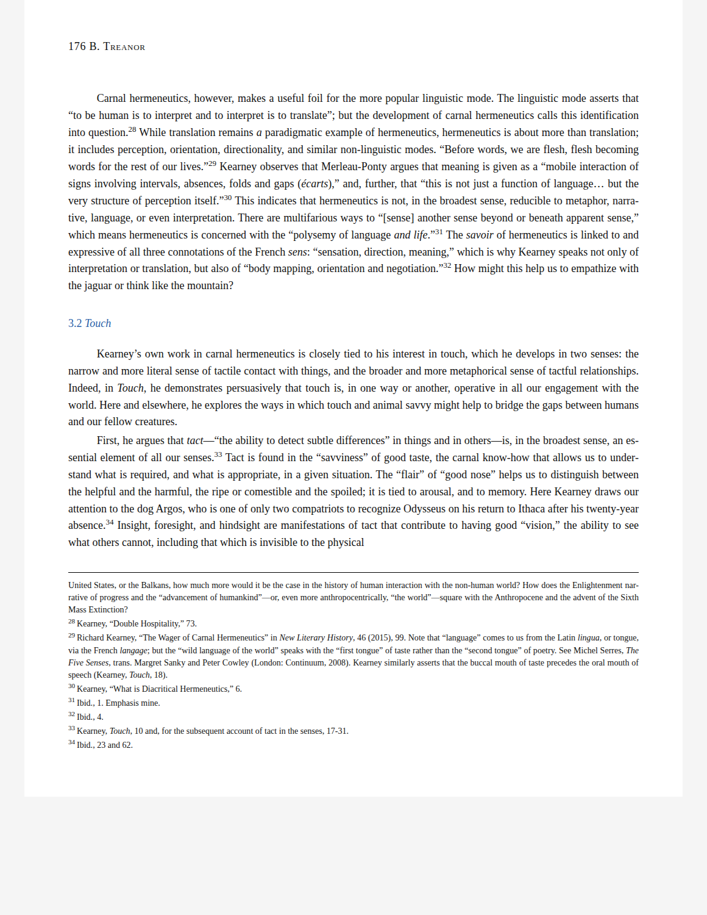176 B. Treanor
Carnal hermeneutics, however, makes a useful foil for the more popular linguistic mode. The linguistic mode asserts that “to be human is to interpret and to interpret is to translate”; but the development of carnal hermeneutics calls this identification into question.28 While translation remains a paradigmatic example of hermeneutics, hermeneutics is about more than translation; it includes perception, orientation, directionality, and similar non-linguistic modes. “Before words, we are flesh, flesh becoming words for the rest of our lives.”29 Kearney observes that Merleau-Ponty argues that meaning is given as a “mobile interaction of signs involving intervals, absences, folds and gaps (écarts),” and, further, that “this is not just a function of language… but the very structure of perception itself.”30 This indicates that hermeneutics is not, in the broadest sense, reducible to metaphor, narrative, language, or even interpretation. There are multifarious ways to “[sense] another sense beyond or beneath apparent sense,” which means hermeneutics is concerned with the “polysemy of language and life.”31 The savoir of hermeneutics is linked to and expressive of all three connotations of the French sens: “sensation, direction, meaning,” which is why Kearney speaks not only of interpretation or translation, but also of “body mapping, orientation and negotiation.”32 How might this help us to empathize with the jaguar or think like the mountain?
3.2 Touch
Kearney’s own work in carnal hermeneutics is closely tied to his interest in touch, which he develops in two senses: the narrow and more literal sense of tactile contact with things, and the broader and more metaphorical sense of tactful relationships. Indeed, in Touch, he demonstrates persuasively that touch is, in one way or another, operative in all our engagement with the world. Here and elsewhere, he explores the ways in which touch and animal savvy might help to bridge the gaps between humans and our fellow creatures.
First, he argues that tact—“the ability to detect subtle differences” in things and in others—is, in the broadest sense, an essential element of all our senses.33 Tact is found in the “savviness” of good taste, the carnal know-how that allows us to understand what is required, and what is appropriate, in a given situation. The “flair” of “good nose” helps us to distinguish between the helpful and the harmful, the ripe or comestible and the spoiled; it is tied to arousal, and to memory. Here Kearney draws our attention to the dog Argos, who is one of only two compatriots to recognize Odysseus on his return to Ithaca after his twenty-year absence.34 Insight, foresight, and hindsight are manifestations of tact that contribute to having good “vision,” the ability to see what others cannot, including that which is invisible to the physical
United States, or the Balkans, how much more would it be the case in the history of human interaction with the non-human world? How does the Enlightenment narrative of progress and the “advancement of humankind”—or, even more anthropocentrically, “the world”—square with the Anthropocene and the advent of the Sixth Mass Extinction?
28Kearney, “Double Hospitality,” 73.
29Richard Kearney, “The Wager of Carnal Hermeneutics” in New Literary History, 46 (2015), 99. Note that “language” comes to us from the Latin lingua, or tongue, via the French langage; but the “wild language of the world” speaks with the “first tongue” of taste rather than the “second tongue” of poetry. See Michel Serres, The Five Senses, trans. Margret Sanky and Peter Cowley (London: Continuum, 2008). Kearney similarly asserts that the buccal mouth of taste precedes the oral mouth of speech (Kearney, Touch, 18).
30Kearney, “What is Diacritical Hermeneutics,” 6.
31Ibid., 1. Emphasis mine.
32Ibid., 4.
33Kearney, Touch, 10 and, for the subsequent account of tact in the senses, 17-31.
34Ibid., 23 and 62.